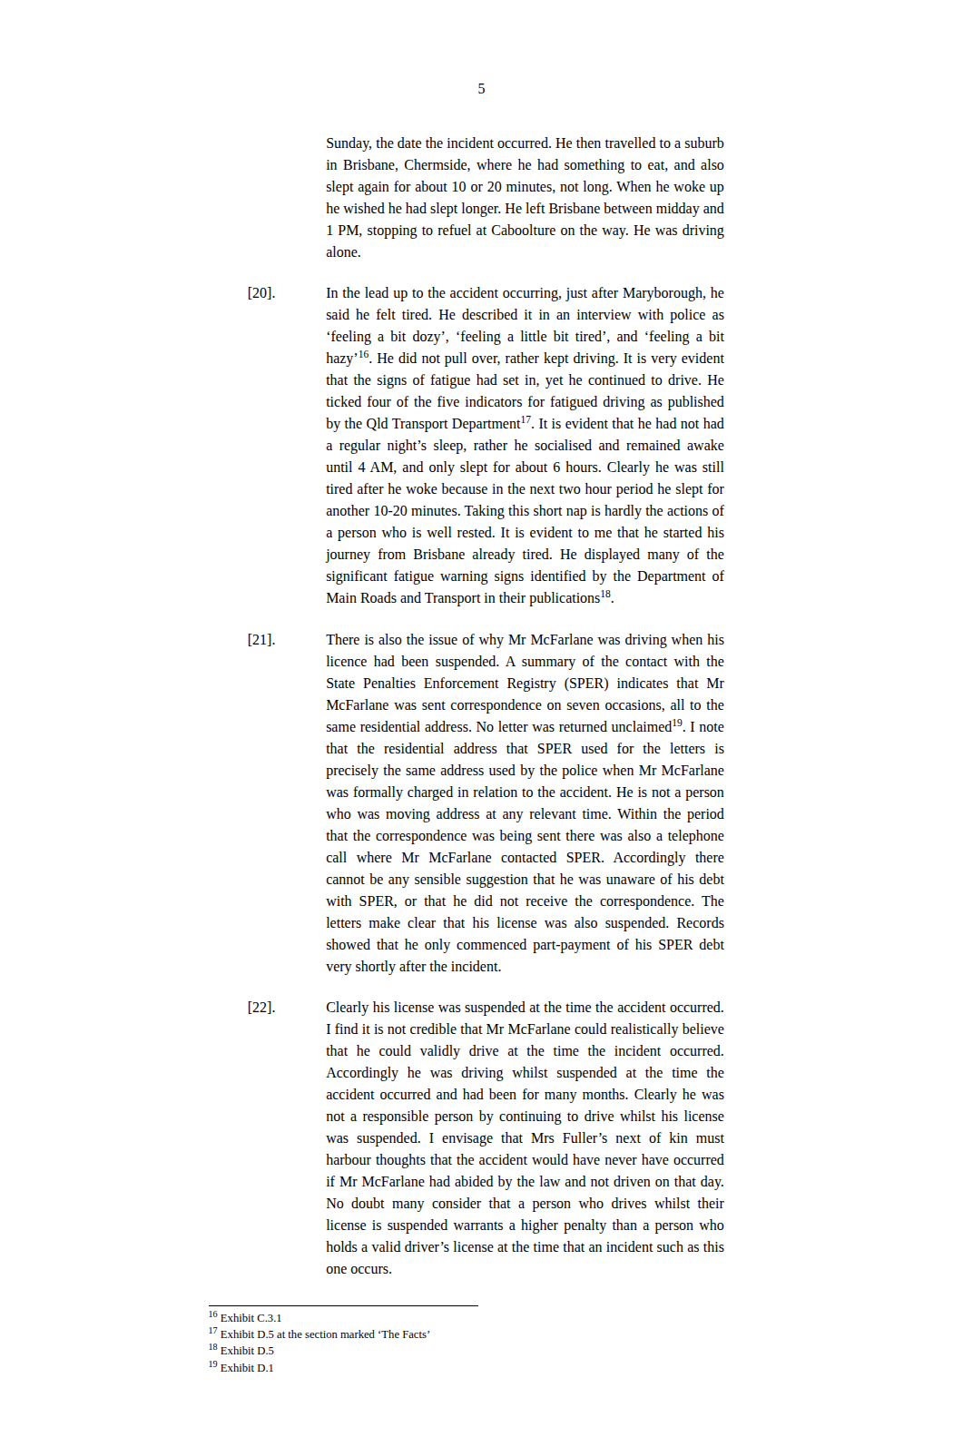5
Sunday, the date the incident occurred. He then travelled to a suburb in Brisbane, Chermside, where he had something to eat, and also slept again for about 10 or 20 minutes, not long. When he woke up he wished he had slept longer. He left Brisbane between midday and 1 PM, stopping to refuel at Caboolture on the way. He was driving alone.
[20].
In the lead up to the accident occurring, just after Maryborough, he said he felt tired. He described it in an interview with police as ‘feeling a bit dozy’, ‘feeling a little bit tired’, and ‘feeling a bit hazy’16. He did not pull over, rather kept driving. It is very evident that the signs of fatigue had set in, yet he continued to drive. He ticked four of the five indicators for fatigued driving as published by the Qld Transport Department17. It is evident that he had not had a regular night’s sleep, rather he socialised and remained awake until 4 AM, and only slept for about 6 hours. Clearly he was still tired after he woke because in the next two hour period he slept for another 10-20 minutes. Taking this short nap is hardly the actions of a person who is well rested. It is evident to me that he started his journey from Brisbane already tired. He displayed many of the significant fatigue warning signs identified by the Department of Main Roads and Transport in their publications18.
[21].
There is also the issue of why Mr McFarlane was driving when his licence had been suspended. A summary of the contact with the State Penalties Enforcement Registry (SPER) indicates that Mr McFarlane was sent correspondence on seven occasions, all to the same residential address. No letter was returned unclaimed19. I note that the residential address that SPER used for the letters is precisely the same address used by the police when Mr McFarlane was formally charged in relation to the accident. He is not a person who was moving address at any relevant time. Within the period that the correspondence was being sent there was also a telephone call where Mr McFarlane contacted SPER. Accordingly there cannot be any sensible suggestion that he was unaware of his debt with SPER, or that he did not receive the correspondence. The letters make clear that his license was also suspended. Records showed that he only commenced part-payment of his SPER debt very shortly after the incident.
[22].
Clearly his license was suspended at the time the accident occurred. I find it is not credible that Mr McFarlane could realistically believe that he could validly drive at the time the incident occurred. Accordingly he was driving whilst suspended at the time the accident occurred and had been for many months. Clearly he was not a responsible person by continuing to drive whilst his license was suspended. I envisage that Mrs Fuller’s next of kin must harbour thoughts that the accident would have never have occurred if Mr McFarlane had abided by the law and not driven on that day. No doubt many consider that a person who drives whilst their license is suspended warrants a higher penalty than a person who holds a valid driver’s license at the time that an incident such as this one occurs.
16 Exhibit C.3.1
17 Exhibit D.5 at the section marked ‘The Facts’
18 Exhibit D.5
19 Exhibit D.1